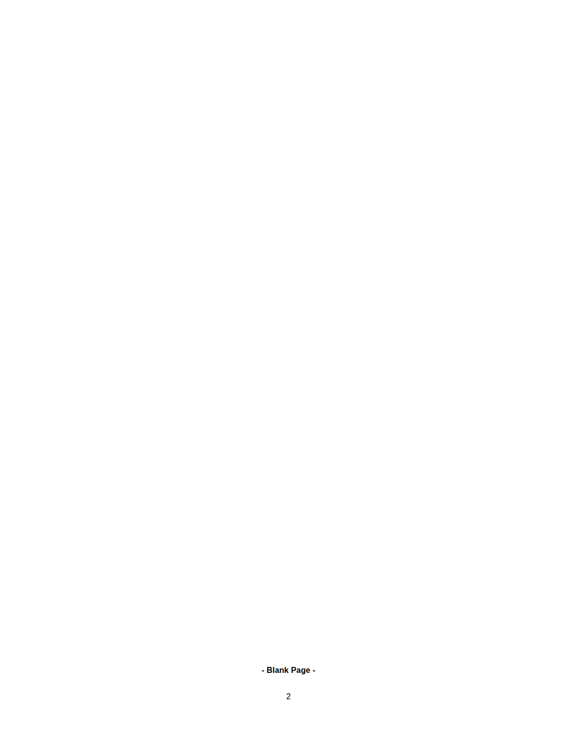- Blank Page -
2